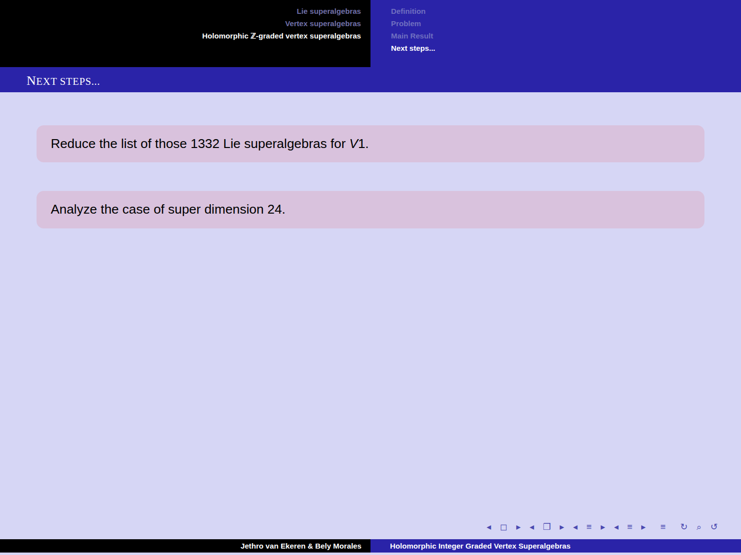Lie superalgebras
Vertex superalgebras
Holomorphic ℤ-graded vertex superalgebras
Definition
Problem
Main Result
Next steps...
NEXT STEPS...
Reduce the list of those 1332 Lie superalgebras for V1.
Analyze the case of super dimension 24.
◂ ◻ ▸ ◂ ❐ ▸ ◂ ≡ ▸ ◂ ≡ ▸ ≡ ↻ ⌕ ↺
Jethro van Ekeren & Bely Morales
Holomorphic Integer Graded Vertex Superalgebras